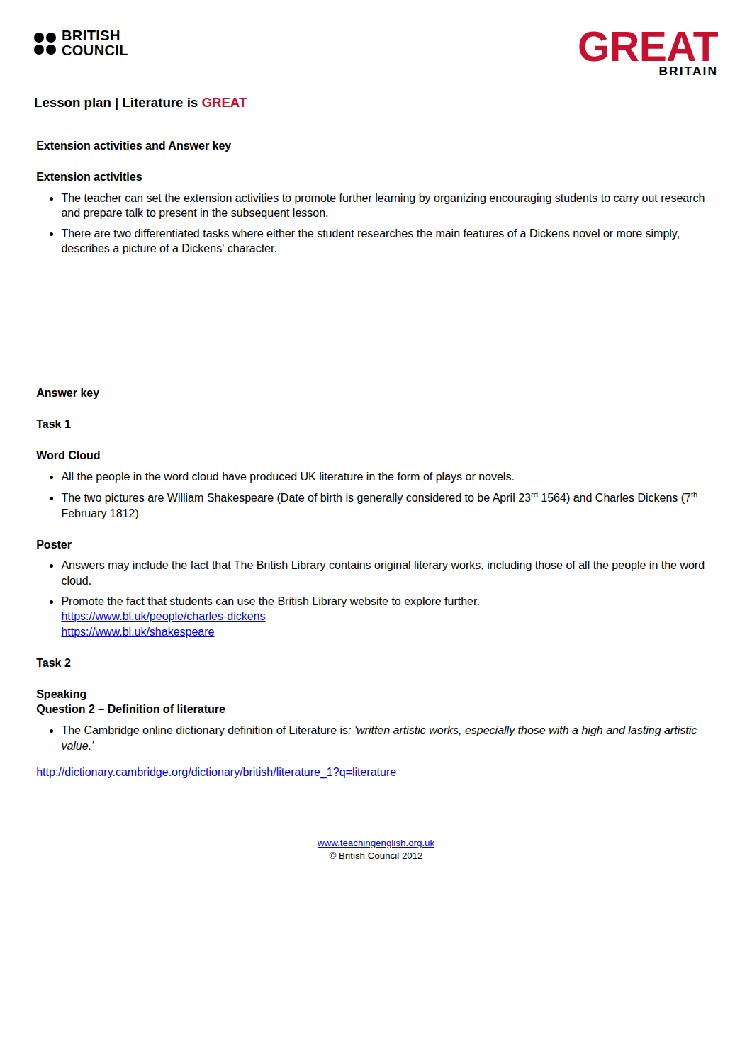BRITISH
COUNCIL
GREAT
BRITAIN
Lesson plan | Literature is GREAT
Extension activities and Answer key
Extension activities
The teacher can set the extension activities to promote further learning by organizing encouraging students to carry out research and prepare talk to present in the subsequent lesson.
There are two differentiated tasks where either the student researches the main features of a Dickens novel or more simply, describes a picture of a Dickens' character.
Answer key
Task 1
Word Cloud
All the people in the word cloud have produced UK literature in the form of plays or novels.
The two pictures are William Shakespeare (Date of birth is generally considered to be April 23rd 1564) and Charles Dickens (7th February 1812)
Poster
Answers may include the fact that The British Library contains original literary works, including those of all the people in the word cloud.
Promote the fact that students can use the British Library website to explore further.
https://www.bl.uk/people/charles-dickens
https://www.bl.uk/shakespeare
Task 2
Speaking
Question 2 – Definition of literature
The Cambridge online dictionary definition of Literature is: 'written artistic works, especially those with a high and lasting artistic value.'
http://dictionary.cambridge.org/dictionary/british/literature_1?q=literature
www.teachingenglish.org.uk
© British Council 2012